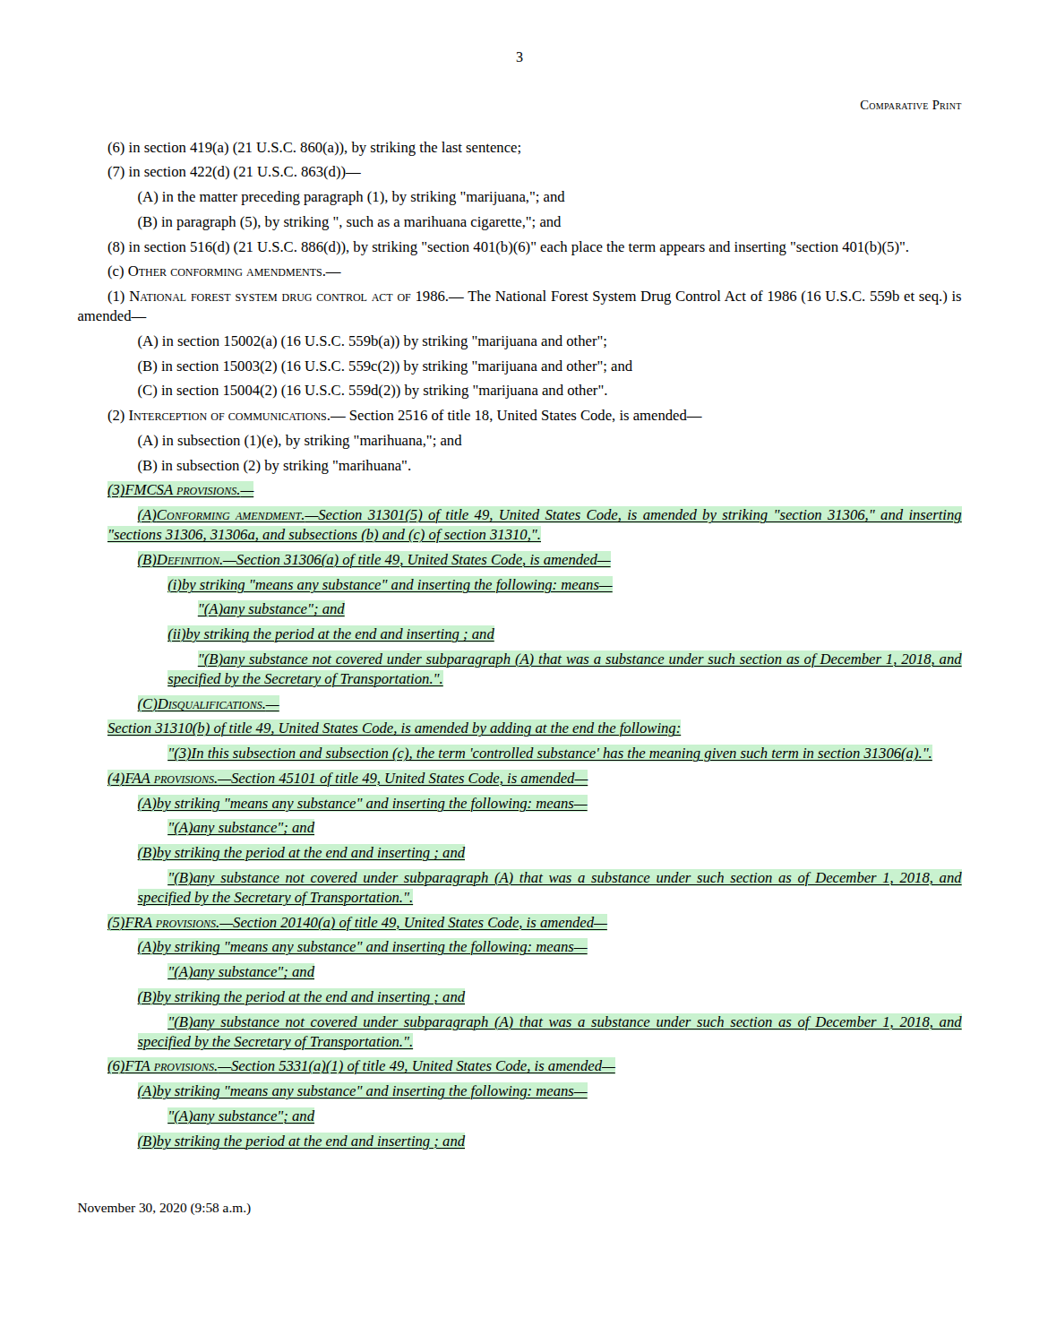3
Comparative Print
(6) in section 419(a) (21 U.S.C. 860(a)), by striking the last sentence;
(7) in section 422(d) (21 U.S.C. 863(d))—
(A) in the matter preceding paragraph (1), by striking "marijuana,"; and
(B) in paragraph (5), by striking ", such as a marihuana cigarette,"; and
(8) in section 516(d) (21 U.S.C. 886(d)), by striking "section 401(b)(6)" each place the term appears and inserting "section 401(b)(5)".
(c) Other conforming amendments.—
(1) National forest system drug control act of 1986.— The National Forest System Drug Control Act of 1986 (16 U.S.C. 559b et seq.) is amended—
(A) in section 15002(a) (16 U.S.C. 559b(a)) by striking "marijuana and other";
(B) in section 15003(2) (16 U.S.C. 559c(2)) by striking "marijuana and other"; and
(C) in section 15004(2) (16 U.S.C. 559d(2)) by striking "marijuana and other".
(2) Interception of communications.— Section 2516 of title 18, United States Code, is amended—
(A) in subsection (1)(e), by striking "marihuana,"; and
(B) in subsection (2) by striking "marihuana".
(3)FMCSA provisions.—
(A)Conforming amendment.—Section 31301(5) of title 49, United States Code, is amended by striking "section 31306," and inserting "sections 31306, 31306a, and subsections (b) and (c) of section 31310,".
(B)Definition.—Section 31306(a) of title 49, United States Code, is amended—
(i)by striking "means any substance" and inserting the following: means—
"(A)any substance"; and
(ii)by striking the period at the end and inserting ; and
"(B)any substance not covered under subparagraph (A) that was a substance under such section as of December 1, 2018, and specified by the Secretary of Transportation.".
(C)Disqualifications.—
Section 31310(b) of title 49, United States Code, is amended by adding at the end the following:
"(3)In this subsection and subsection (c), the term 'controlled substance' has the meaning given such term in section 31306(a).".
(4)FAA provisions.—Section 45101 of title 49, United States Code, is amended—
(A)by striking "means any substance" and inserting the following: means—
"(A)any substance"; and
(B)by striking the period at the end and inserting ; and
"(B)any substance not covered under subparagraph (A) that was a substance under such section as of December 1, 2018, and specified by the Secretary of Transportation.".
(5)FRA provisions.—Section 20140(a) of title 49, United States Code, is amended—
(A)by striking "means any substance" and inserting the following: means—
"(A)any substance"; and
(B)by striking the period at the end and inserting ; and
"(B)any substance not covered under subparagraph (A) that was a substance under such section as of December 1, 2018, and specified by the Secretary of Transportation.".
(6)FTA provisions.—Section 5331(a)(1) of title 49, United States Code, is amended—
(A)by striking "means any substance" and inserting the following: means—
"(A)any substance"; and
(B)by striking the period at the end and inserting ; and
November 30, 2020 (9:58 a.m.)